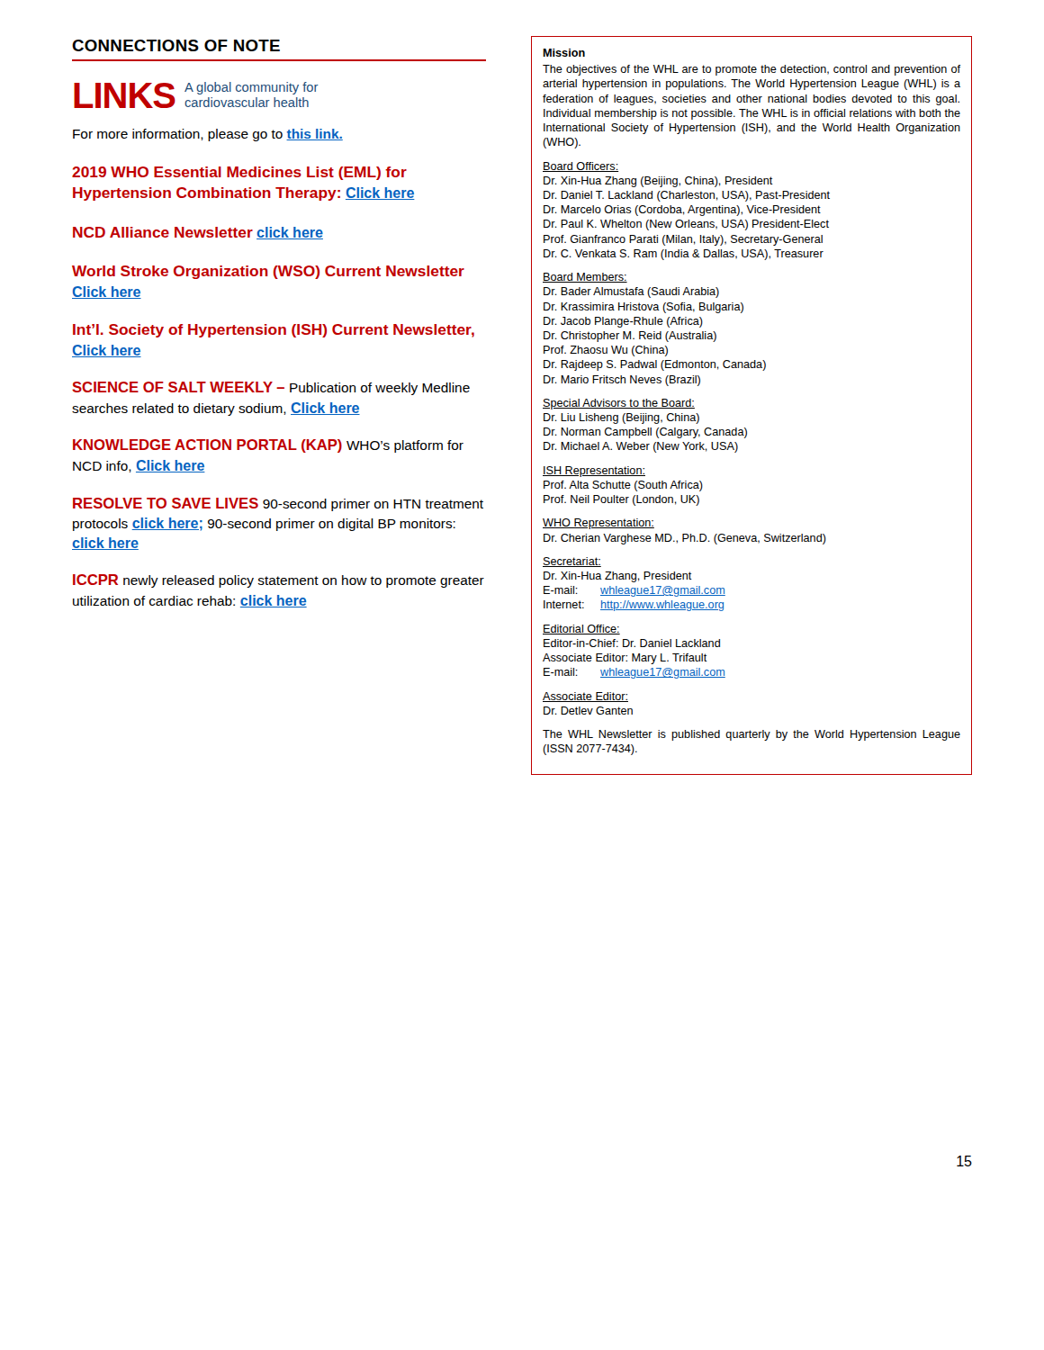CONNECTIONS OF NOTE
LINKS
A global community for
cardiovascular health
For more information, please go to this link.
2019 WHO Essential Medicines List (EML) for Hypertension Combination Therapy: Click here
NCD Alliance Newsletter click here
World Stroke Organization (WSO) Current Newsletter Click here
Int’l. Society of Hypertension (ISH) Current Newsletter, Click here
SCIENCE OF SALT WEEKLY – Publication of weekly Medline searches related to dietary sodium, Click here
KNOWLEDGE ACTION PORTAL (KAP) WHO’s platform for NCD info, Click here
RESOLVE TO SAVE LIVES 90-second primer on HTN treatment protocols click here; 90-second primer on digital BP monitors: click here
ICCPR newly released policy statement on how to promote greater utilization of cardiac rehab: click here
Mission
The objectives of the WHL are to promote the detection, control and prevention of arterial hypertension in populations. The World Hypertension League (WHL) is a federation of leagues, societies and other national bodies devoted to this goal. Individual membership is not possible. The WHL is in official relations with both the International Society of Hypertension (ISH), and the World Health Organization (WHO).
Board Officers: Dr. Xin-Hua Zhang (Beijing, China), President
Dr. Daniel T. Lackland (Charleston, USA), Past-President
Dr. Marcelo Orias (Cordoba, Argentina), Vice-President
Dr. Paul K. Whelton (New Orleans, USA) President-Elect
Prof. Gianfranco Parati (Milan, Italy), Secretary-General
Dr. C. Venkata S. Ram (India & Dallas, USA), Treasurer
Board Members: Dr. Bader Almustafa (Saudi Arabia)
Dr. Krassimira Hristova (Sofia, Bulgaria)
Dr. Jacob Plange-Rhule (Africa)
Dr. Christopher M. Reid (Australia)
Prof. Zhaosu Wu (China)
Dr. Rajdeep S. Padwal (Edmonton, Canada)
Dr. Mario Fritsch Neves (Brazil)
Special Advisors to the Board: Dr. Liu Lisheng (Beijing, China)
Dr. Norman Campbell (Calgary, Canada)
Dr. Michael A. Weber (New York, USA)
ISH Representation: Prof. Alta Schutte (South Africa)
Prof. Neil Poulter (London, UK)
WHO Representation: Dr. Cherian Varghese MD., Ph.D. (Geneva, Switzerland)
Secretariat: Dr. Xin-Hua Zhang, President
E-mail: whleague17@gmail.com Internet: http://www.whleague.org
Editorial Office: Editor-in-Chief: Dr. Daniel Lackland
Associate Editor: Mary L. Trifault
E-mail: whleague17@gmail.com
Associate Editor: Dr. Detlev Ganten
The WHL Newsletter is published quarterly by the World Hypertension League (ISSN 2077-7434).
15